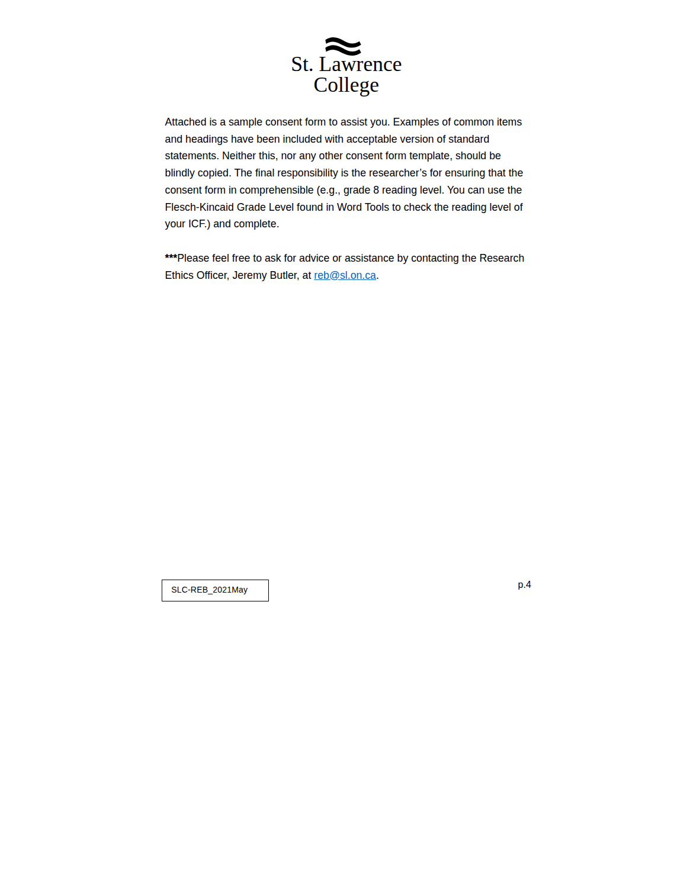St. Lawrence College
Attached is a sample consent form to assist you. Examples of common items and headings have been included with acceptable version of standard statements. Neither this, nor any other consent form template, should be blindly copied. The final responsibility is the researcher’s for ensuring that the consent form in comprehensible (e.g., grade 8 reading level. You can use the Flesch-Kincaid Grade Level found in Word Tools to check the reading level of your ICF.) and complete.
***Please feel free to ask for advice or assistance by contacting the Research Ethics Officer, Jeremy Butler, at reb@sl.on.ca.
p.4
SLC-REB_2021May